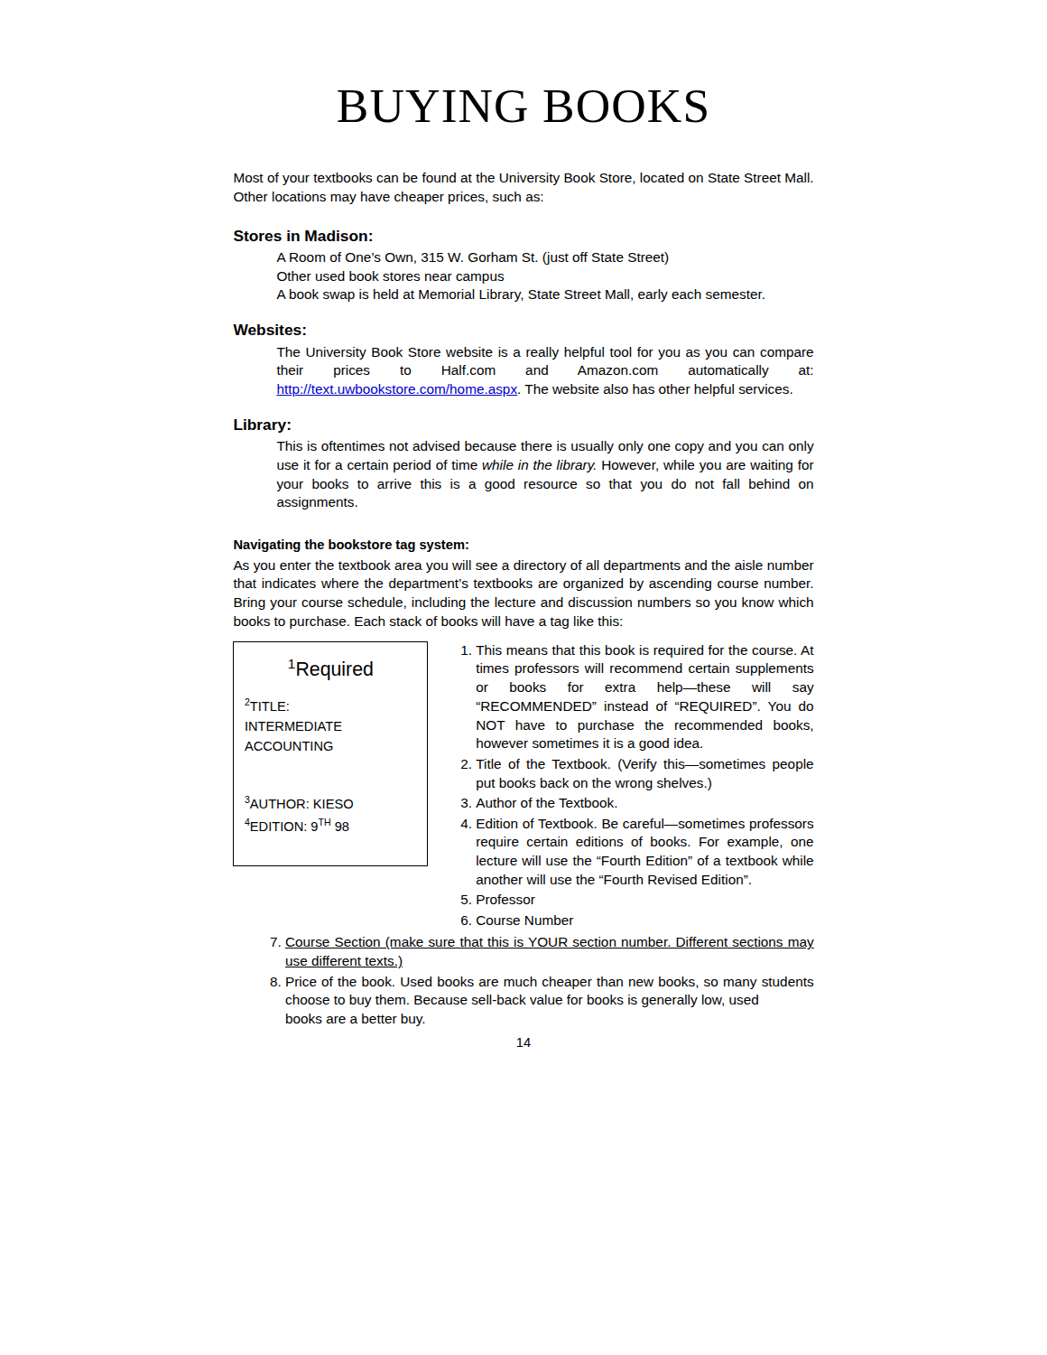Buying Books
Most of your textbooks can be found at the University Book Store, located on State Street Mall. Other locations may have cheaper prices, such as:
Stores in Madison:
A Room of One’s Own, 315 W. Gorham St. (just off State Street)
Other used book stores near campus
A book swap is held at Memorial Library, State Street Mall, early each semester.
Websites:
The University Book Store website is a really helpful tool for you as you can compare their prices to Half.com and Amazon.com automatically at: http://text.uwbookstore.com/home.aspx. The website also has other helpful services.
Library:
This is oftentimes not advised because there is usually only one copy and you can only use it for a certain period of time while in the library. However, while you are waiting for your books to arrive this is a good resource so that you do not fall behind on assignments.
Navigating the bookstore tag system:
As you enter the textbook area you will see a directory of all departments and the aisle number that indicates where the department’s textbooks are organized by ascending course number. Bring your course schedule, including the lecture and discussion numbers so you know which books to purchase. Each stack of books will have a tag like this:
1Required
2TITLE:
INTERMEDIATE
ACCOUNTING
3AUTHOR: KIESO
4EDITION: 9TH 98
This means that this book is required for the course. At times professors will recommend certain supplements or books for extra help—these will say “RECOMMENDED” instead of “REQUIRED”. You do NOT have to purchase the recommended books, however sometimes it is a good idea.
Title of the Textbook. (Verify this—sometimes people put books back on the wrong shelves.)
Author of the Textbook.
Edition of Textbook. Be careful—sometimes professors require certain editions of books. For example, one lecture will use the “Fourth Edition” of a textbook while another will use the “Fourth Revised Edition”.
Professor
Course Number
Course Section (make sure that this is YOUR section number. Different sections may use different texts.)
Price of the book. Used books are much cheaper than new books, so many students choose to buy them. Because sell-back value for books is generally low, used
books are a better buy.
14